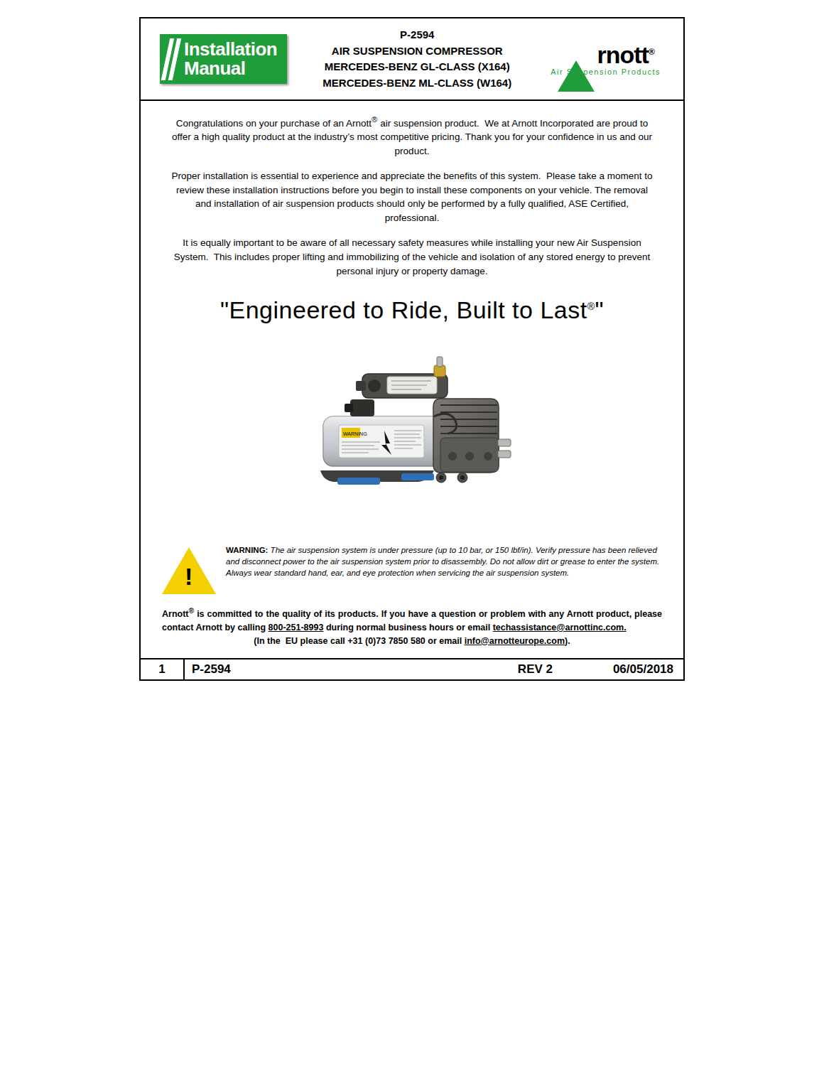Installation
Manual
P-2594
AIR SUSPENSION COMPRESSOR
MERCEDES-BENZ GL-CLASS (X164)
MERCEDES-BENZ ML-CLASS (W164)
rnott®
Air Suspension Products
Congratulations on your purchase of an Arnott® air suspension product. We at Arnott Incorporated are proud to offer a high quality product at the industry’s most competitive pricing. Thank you for your confidence in us and our product.
Proper installation is essential to experience and appreciate the benefits of this system. Please take a moment to review these installation instructions before you begin to install these components on your vehicle. The removal and installation of air suspension products should only be performed by a fully qualified, ASE Certified, professional.
It is equally important to be aware of all necessary safety measures while installing your new Air Suspension System. This includes proper lifting and immobilizing of the vehicle and isolation of any stored energy to prevent personal injury or property damage.
"Engineered to Ride, Built to Last®"
WARNING
WARNING: The air suspension system is under pressure (up to 10 bar, or 150 lbf/in). Verify pressure has been relieved and disconnect power to the air suspension system prior to disassembly. Do not allow dirt or grease to enter the system. Always wear standard hand, ear, and eye protection when servicing the air suspension system.
Arnott® is committed to the quality of its products. If you have a question or problem with any Arnott product, please contact Arnott by calling 800-251-8993 during normal business hours or email techassistance@arnottinc.com. (In the EU please call +31 (0)73 7850 580 or email info@arnotteurope.com).
1
P-2594
REV 2
06/05/2018